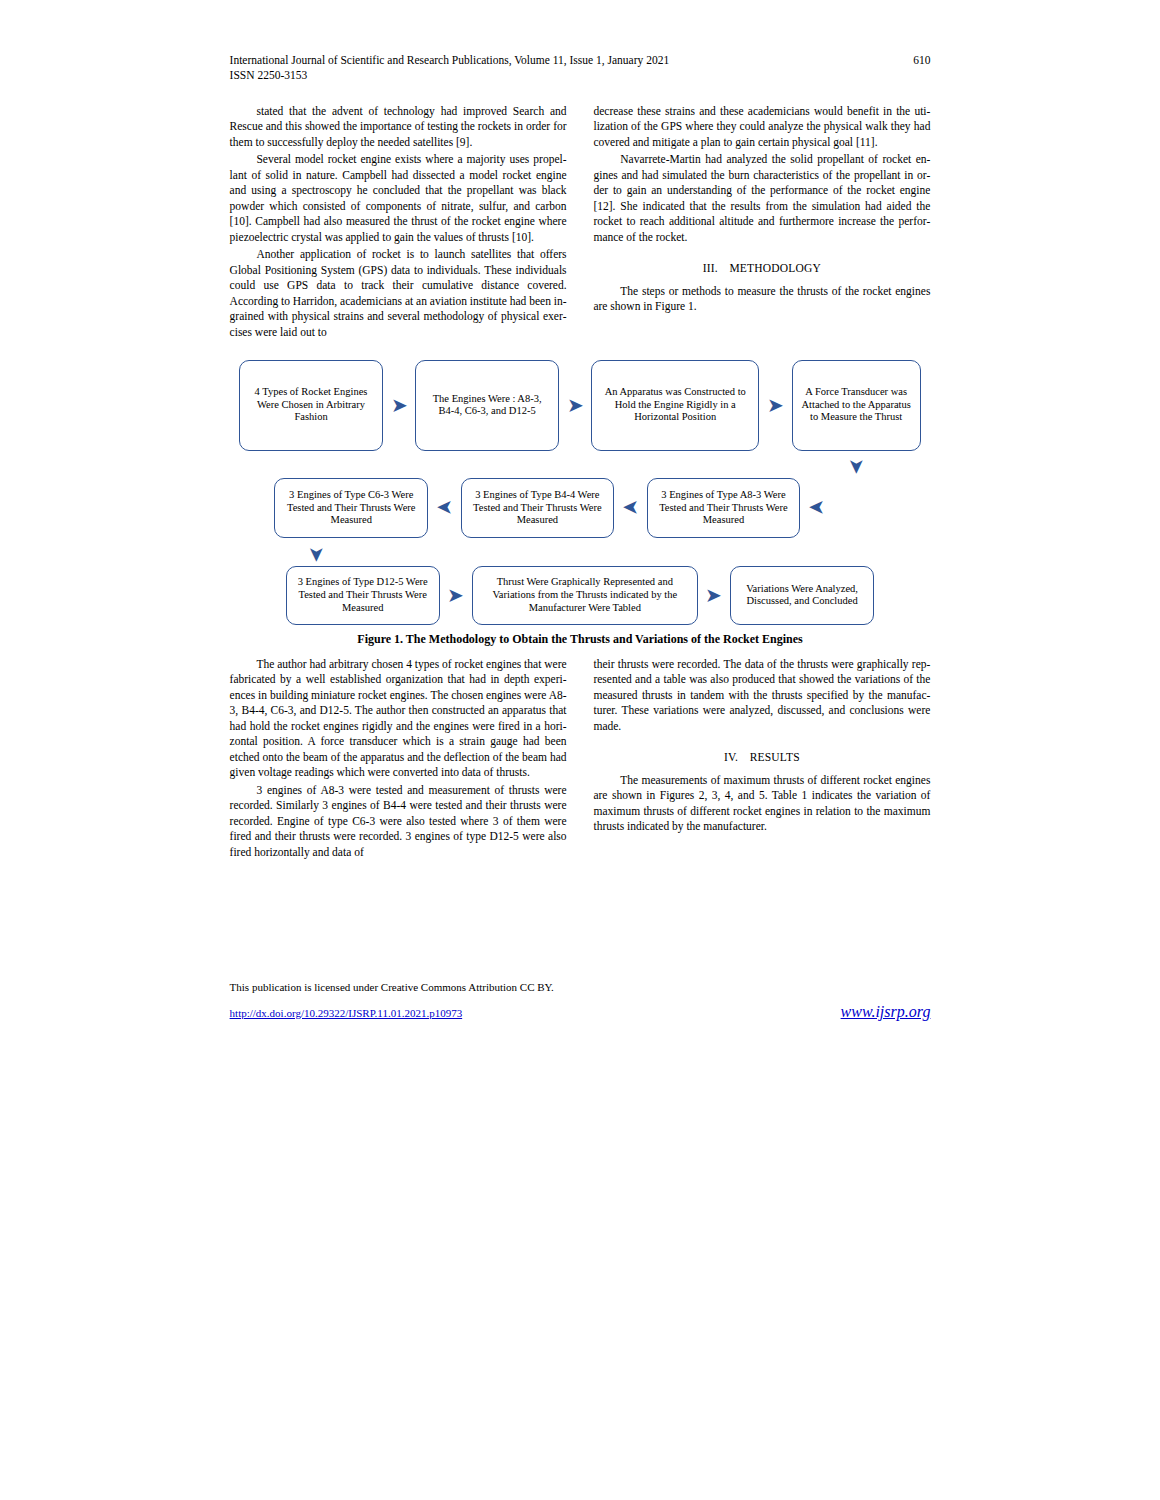International Journal of Scientific and Research Publications, Volume 11, Issue 1, January 2021
ISSN 2250-3153
610
stated that the advent of technology had improved Search and Rescue and this showed the importance of testing the rockets in order for them to successfully deploy the needed satellites [9].
Several model rocket engine exists where a majority uses propellant of solid in nature. Campbell had dissected a model rocket engine and using a spectroscopy he concluded that the propellant was black powder which consisted of components of nitrate, sulfur, and carbon [10]. Campbell had also measured the thrust of the rocket engine where piezoelectric crystal was applied to gain the values of thrusts [10].
Another application of rocket is to launch satellites that offers Global Positioning System (GPS) data to individuals. These individuals could use GPS data to track their cumulative distance covered. According to Harridon, academicians at an aviation institute had been ingrained with physical strains and several methodology of physical exercises were laid out to
decrease these strains and these academicians would benefit in the utilization of the GPS where they could analyze the physical walk they had covered and mitigate a plan to gain certain physical goal [11].
Navarrete-Martin had analyzed the solid propellant of rocket engines and had simulated the burn characteristics of the propellant in order to gain an understanding of the performance of the rocket engine [12]. She indicated that the results from the simulation had aided the rocket to reach additional altitude and furthermore increase the performance of the rocket.
III. Methodology
The steps or methods to measure the thrusts of the rocket engines are shown in Figure 1.
4 Types of Rocket Engines Were Chosen in Arbitrary Fashion
➤
The Engines Were : A8-3, B4-4, C6-3, and D12-5
➤
An Apparatus was Constructed to Hold the Engine Rigidly in a Horizontal Position
➤
A Force Transducer was Attached to the Apparatus to Measure the Thrust
➤
3 Engines of Type C6-3 Were Tested and Their Thrusts Were Measured
➤
3 Engines of Type B4-4 Were Tested and Their Thrusts Were Measured
➤
3 Engines of Type A8-3 Were Tested and Their Thrusts Were Measured
➤
➤
3 Engines of Type D12-5 Were Tested and Their Thrusts Were Measured
➤
Thrust Were Graphically Represented and Variations from the Thrusts indicated by the Manufacturer Were Tabled
➤
Variations Were Analyzed, Discussed, and Concluded
Figure 1. The Methodology to Obtain the Thrusts and Variations of the Rocket Engines
The author had arbitrary chosen 4 types of rocket engines that were fabricated by a well established organization that had in depth experiences in building miniature rocket engines. The chosen engines were A8-3, B4-4, C6-3, and D12-5. The author then constructed an apparatus that had hold the rocket engines rigidly and the engines were fired in a horizontal position. A force transducer which is a strain gauge had been etched onto the beam of the apparatus and the deflection of the beam had given voltage readings which were converted into data of thrusts.
3 engines of A8-3 were tested and measurement of thrusts were recorded. Similarly 3 engines of B4-4 were tested and their thrusts were recorded. Engine of type C6-3 were also tested where 3 of them were fired and their thrusts were recorded. 3 engines of type D12-5 were also fired horizontally and data of
their thrusts were recorded. The data of the thrusts were graphically represented and a table was also produced that showed the variations of the measured thrusts in tandem with the thrusts specified by the manufacturer. These variations were analyzed, discussed, and conclusions were made.
IV. Results
The measurements of maximum thrusts of different rocket engines are shown in Figures 2, 3, 4, and 5. Table 1 indicates the variation of maximum thrusts of different rocket engines in relation to the maximum thrusts indicated by the manufacturer.
This publication is licensed under Creative Commons Attribution CC BY.
http://dx.doi.org/10.29322/IJSRP.11.01.2021.p10973 www.ijsrp.org